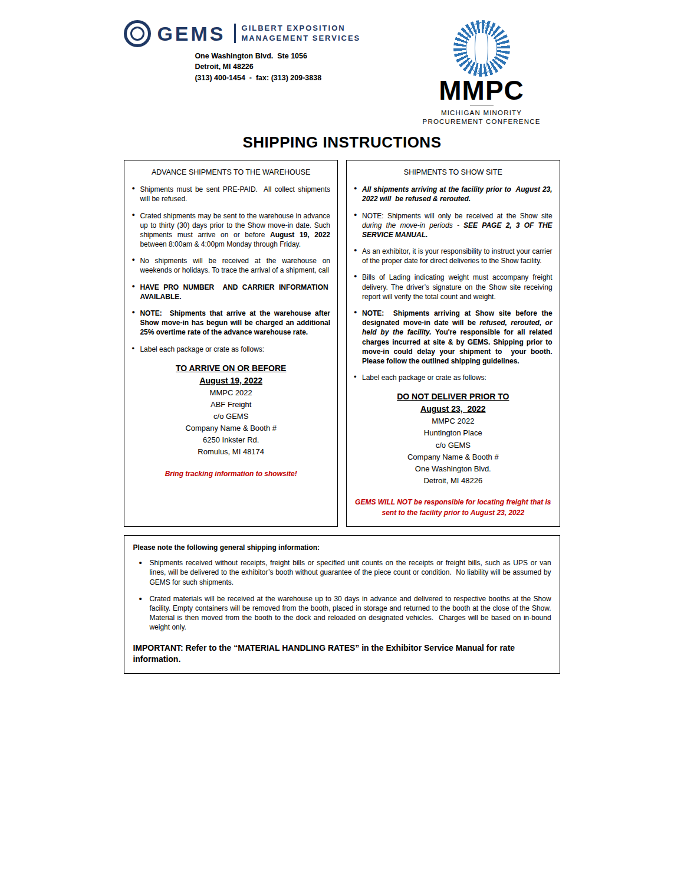GEMS
Gilbert Exposition
Management Services
One Washington Blvd. Ste 1056
Detroit, MI 48226
(313) 400-1454 - fax: (313) 209-3838
MMPC
Michigan Minority
Procurement Conference
SHIPPING INSTRUCTIONS
ADVANCE SHIPMENTS TO THE WAREHOUSE
Shipments must be sent PRE-PAID. All collect shipments will be refused.
Crated shipments may be sent to the warehouse in advance up to thirty (30) days prior to the Show move-in date. Such shipments must arrive on or before August 19, 2022 between 8:00am & 4:00pm Monday through Friday.
No shipments will be received at the warehouse on weekends or holidays. To trace the arrival of a shipment, call
HAVE PRO NUMBER AND CARRIER INFORMATION AVAILABLE.
NOTE: Shipments that arrive at the warehouse after Show move-in has begun will be charged an additional 25% overtime rate of the advance warehouse rate.
Label each package or crate as follows:
TO ARRIVE ON OR BEFORE
August 19, 2022
MMPC 2022
ABF Freight
c/o GEMS
Company Name & Booth #
6250 Inkster Rd.
Romulus, MI 48174
Bring tracking information to showsite!
SHIPMENTS TO SHOW SITE
All shipments arriving at the facility prior to August 23, 2022 will be refused & rerouted.
NOTE: Shipments will only be received at the Show site during the move-in periods - SEE PAGE 2, 3 OF THE SERVICE MANUAL.
As an exhibitor, it is your responsibility to instruct your carrier of the proper date for direct deliveries to the Show facility.
Bills of Lading indicating weight must accompany freight delivery. The driver’s signature on the Show site receiving report will verify the total count and weight.
NOTE: Shipments arriving at Show site before the designated move-in date will be refused, rerouted, or held by the facility. You're responsible for all related charges incurred at site & by GEMS. Shipping prior to move-in could delay your shipment to your booth. Please follow the outlined shipping guidelines.
Label each package or crate as follows:
DO NOT DELIVER PRIOR TO
August 23, 2022
MMPC 2022
Huntington Place
c/o GEMS
Company Name & Booth #
One Washington Blvd.
Detroit, MI 48226
GEMS WILL NOT be responsible for locating freight that is sent to the facility prior to August 23, 2022
Please note the following general shipping information:
Shipments received without receipts, freight bills or specified unit counts on the receipts or freight bills, such as UPS or van lines, will be delivered to the exhibitor’s booth without guarantee of the piece count or condition. No liability will be assumed by GEMS for such shipments.
Crated materials will be received at the warehouse up to 30 days in advance and delivered to respective booths at the Show facility. Empty containers will be removed from the booth, placed in storage and returned to the booth at the close of the Show. Material is then moved from the booth to the dock and reloaded on designated vehicles. Charges will be based on in-bound weight only.
IMPORTANT: Refer to the “MATERIAL HANDLING RATES” in the Exhibitor Service Manual for rate information.